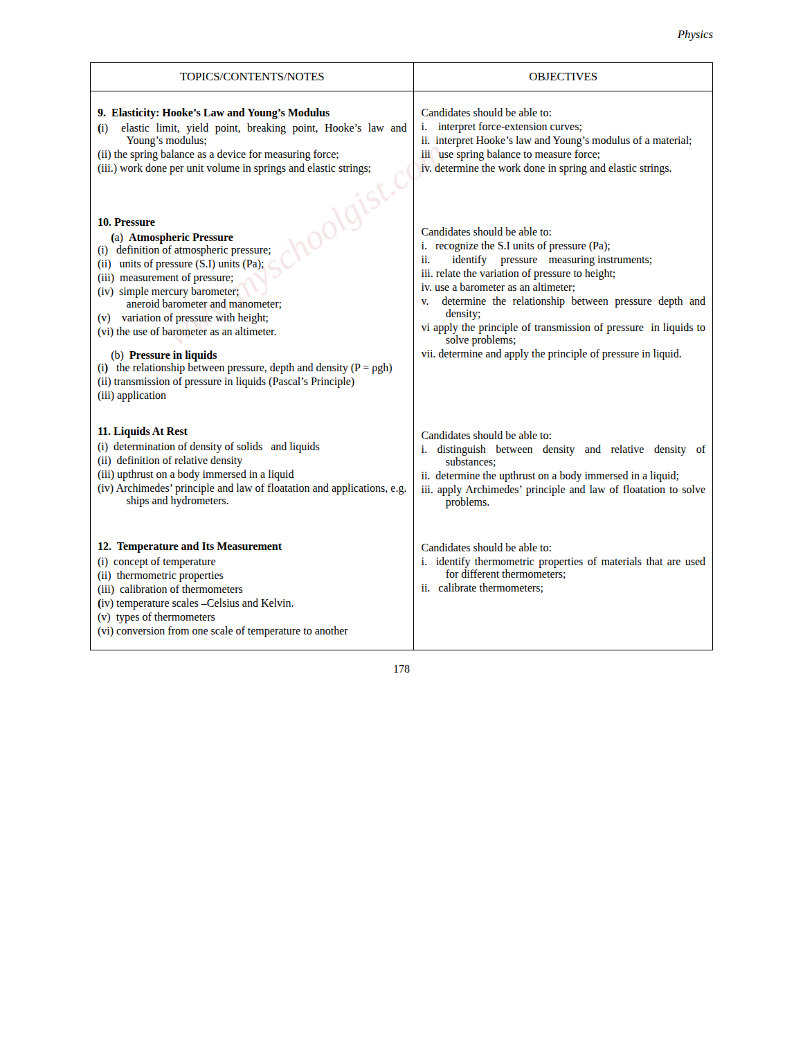Physics
www.myschoolgist.com
| TOPICS/CONTENTS/NOTES | OBJECTIVES |
| --- | --- |
| 9. Elasticity: Hooke’s Law and Young’s Modulus ( i) elastic limit, yield point, breaking point, Hooke’s law and Young’s modulus; (ii) the spring balance as a device for measuring force; (iii.) work done per unit volume in springs and elastic strings; 10. Pressure ( a) Atmospheric Pressure (i) definition of atmospheric pressure; (ii) units of pressure (S.I) units (Pa); (iii) measurement of pressure; (iv) simple mercury barometer; aneroid barometer and manometer; (v) variation of pressure with height; (vi) the use of barometer as an altimeter. (b) Pressure in liquids (i ) the relationship between pressure, depth and density (P = ρgh) (ii) transmission of pressure in liquids (Pascal’s Principle) (iii) application 11. Liquids At Rest (i) determination of density of solids and liquids (ii) definition of relative density (iii) upthrust on a body immersed in a liquid (iv) Archimedes’ principle and law of floatation and applications, e.g. ships and hydrometers. 12. Temperature and Its Measurement (i) concept of temperature (ii) thermometric properties (iii) calibration of thermometers ( iv) temperature scales –Celsius and Kelvin. (v) types of thermometers (vi) conversion from one scale of temperature to another | Candidates should be able to: i. interpret force-extension curves; ii. interpret Hooke’s law and Young’s modulus of a material; iii use spring balance to measure force; iv. determine the work done in spring and elastic strings. Candidates should be able to: i. recognize the S.I units of pressure (Pa); ii. identify pressure measuring instruments; iii. relate the variation of pressure to height; iv. use a barometer as an altimeter; v. determine the relationship between pressure depth and density; vi apply the principle of transmission of pressure in liquids to solve problems; vii. determine and apply the principle of pressure in liquid. Candidates should be able to: i. distinguish between density and relative density of substances; ii. determine the upthrust on a body immersed in a liquid; iii. apply Archimedes’ principle and law of floatation to solve problems. Candidates should be able to: i. identify thermometric properties of materials that are used for different thermometers; ii. calibrate thermometers; |
178